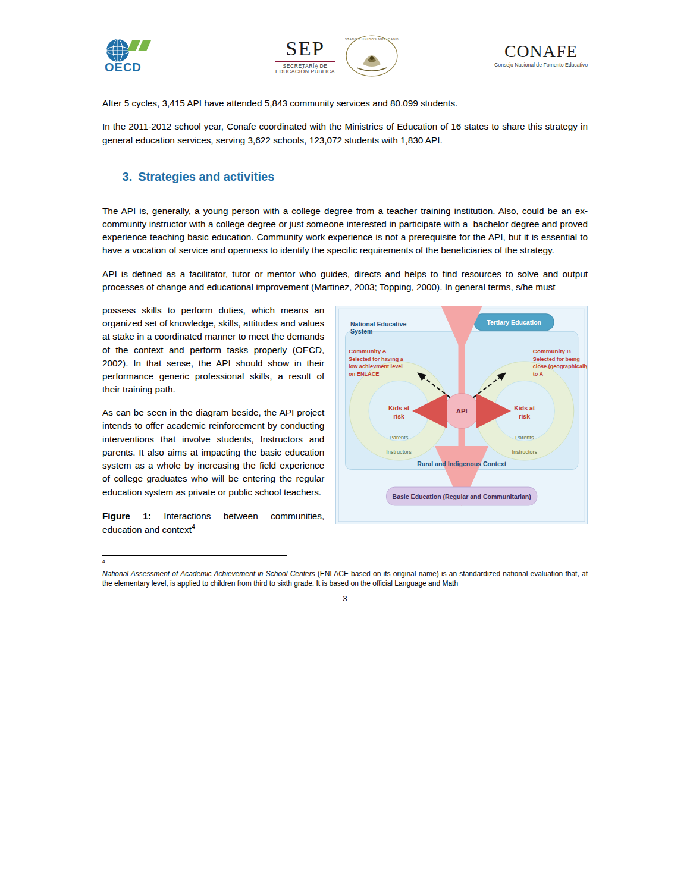OECD
SEP
Secretaría de Educación Pública
ESTADOS UNIDOS MEXICANOS
CONAFE
Consejo Nacional de Fomento Educativo
After 5 cycles, 3,415 API have attended 5,843 community services and 80.099 students.
In the 2011-2012 school year, Conafe coordinated with the Ministries of Education of 16 states to share this strategy in general education services, serving 3,622 schools, 123,072 students with 1,830 API.
3. Strategies and activities
The API is, generally, a young person with a college degree from a teacher training institution. Also, could be an ex-community instructor with a college degree or just someone interested in participate with a bachelor degree and proved experience teaching basic education. Community work experience is not a prerequisite for the API, but it is essential to have a vocation of service and openness to identify the specific requirements of the beneficiaries of the strategy.
API is defined as a facilitator, tutor or mentor who guides, directs and helps to find resources to solve and output processes of change and educational improvement (Martinez, 2003; Topping, 2000). In general terms, s/he must
National Educative System Tertiary Education Community A Selected for having a low achievment level on ENLACE Community B Selected for being close (geographically) to A Kids at risk Parents Instructors Kids at risk Parents Instructors API Rural and Indigenous Context Basic Education (Regular and Communitarian)
possess skills to perform duties, which means an organized set of knowledge, skills, attitudes and values at stake in a coordinated manner to meet the demands of the context and perform tasks properly (OECD, 2002). In that sense, the API should show in their performance generic professional skills, a result of their training path.
As can be seen in the diagram beside, the API project intends to offer academic reinforcement by conducting interventions that involve students, Instructors and parents. It also aims at impacting the basic education system as a whole by increasing the field experience of college graduates who will be entering the regular education system as private or public school teachers.
Figure 1: Interactions between communities, education and context4
4
National Assessment of Academic Achievement in School Centers (ENLACE based on its original name) is an standardized national evaluation that, at the elementary level, is applied to children from third to sixth grade. It is based on the official Language and Math
3